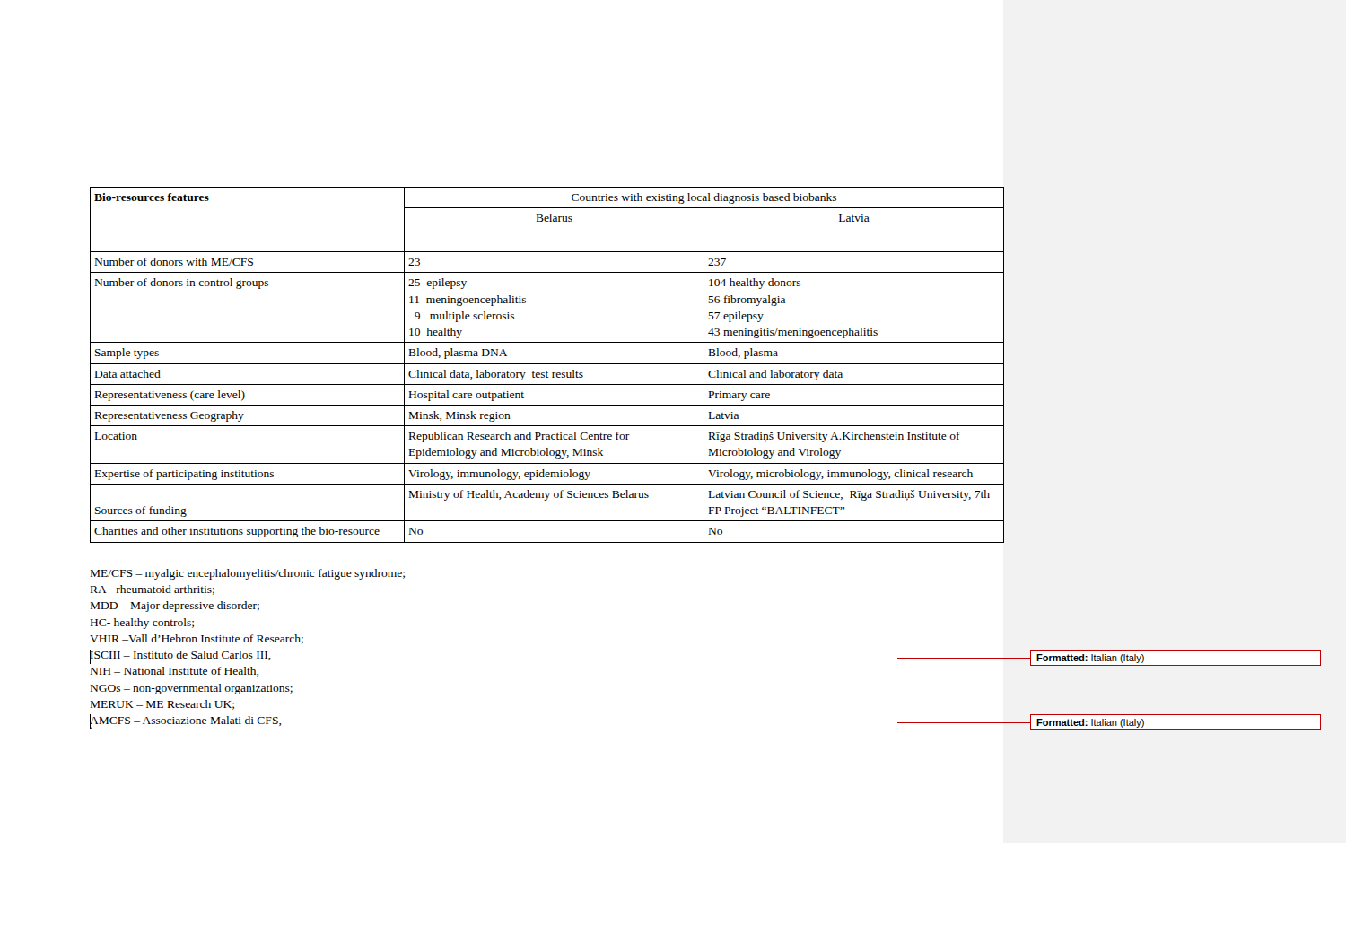| Bio-resources features | Countries with existing local diagnosis based biobanks |
| Belarus | Latvia |
| Number of donors with ME/CFS | 23 | 237 |
| Number of donors in control groups | 25 epilepsy 11 meningoencephalitis 9 multiple sclerosis 10 healthy | 104 healthy donors 56 fibromyalgia 57 epilepsy 43 meningitis/meningoencephalitis |
| Sample types | Blood, plasma DNA | Blood, plasma |
| Data attached | Clinical data, laboratory test results | Clinical and laboratory data |
| Representativeness (care level) | Hospital care outpatient | Primary care |
| Representativeness Geography | Minsk, Minsk region | Latvia |
| Location | Republican Research and Practical Centre for Epidemiology and Microbiology, Minsk | Rīga Stradiņš University A.Kirchenstein Institute of Microbiology and Virology |
| Expertise of participating institutions | Virology, immunology, epidemiology | Virology, microbiology, immunology, clinical research |
| Sources of funding | Ministry of Health, Academy of Sciences Belarus | Latvian Council of Science, Rīga Stradiņš University, 7th FP Project “BALTINFECT” |
| Charities and other institutions supporting the bio-resource | No | No |
ME/CFS – myalgic encephalomyelitis/chronic fatigue syndrome;
RA - rheumatoid arthritis;
MDD – Major depressive disorder;
HC- healthy controls;
VHIR –Vall d’Hebron Institute of Research;
ISCIII – Instituto de Salud Carlos III,
NIH – National Institute of Health,
NGOs – non-governmental organizations;
MERUK – ME Research UK;
AMCFS – Associazione Malati di CFS,
.
Formatted: Italian (Italy)
Formatted: Italian (Italy)